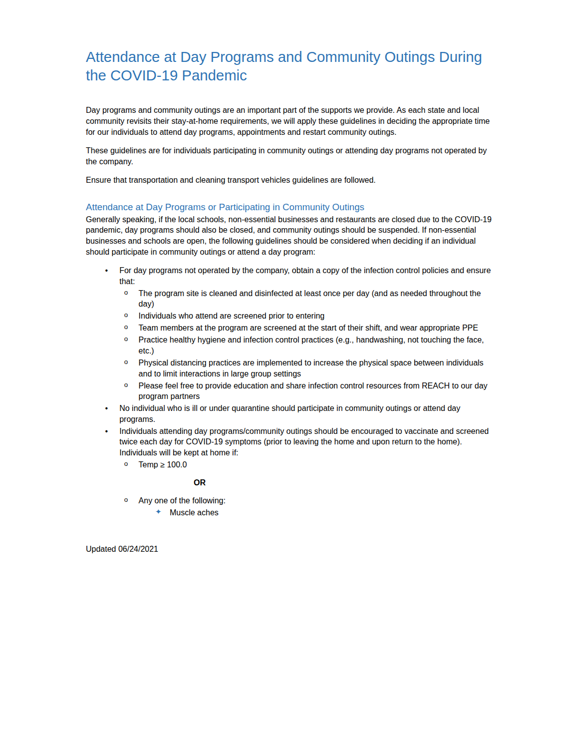Attendance at Day Programs and Community Outings During the COVID-19 Pandemic
Day programs and community outings are an important part of the supports we provide. As each state and local community revisits their stay-at-home requirements, we will apply these guidelines in deciding the appropriate time for our individuals to attend day programs, appointments and restart community outings.
These guidelines are for individuals participating in community outings or attending day programs not operated by the company.
Ensure that transportation and cleaning transport vehicles guidelines are followed.
Attendance at Day Programs or Participating in Community Outings
Generally speaking, if the local schools, non-essential businesses and restaurants are closed due to the COVID-19 pandemic, day programs should also be closed, and community outings should be suspended. If non-essential businesses and schools are open, the following guidelines should be considered when deciding if an individual should participate in community outings or attend a day program:
For day programs not operated by the company, obtain a copy of the infection control policies and ensure that:
The program site is cleaned and disinfected at least once per day (and as needed throughout the day)
Individuals who attend are screened prior to entering
Team members at the program are screened at the start of their shift, and wear appropriate PPE
Practice healthy hygiene and infection control practices (e.g., handwashing, not touching the face, etc.)
Physical distancing practices are implemented to increase the physical space between individuals and to limit interactions in large group settings
Please feel free to provide education and share infection control resources from REACH to our day program partners
No individual who is ill or under quarantine should participate in community outings or attend day programs.
Individuals attending day programs/community outings should be encouraged to vaccinate and screened twice each day for COVID-19 symptoms (prior to leaving the home and upon return to the home). Individuals will be kept at home if:
Temp ≥ 100.0
OR
Any one of the following:
Muscle aches
Updated 06/24/2021